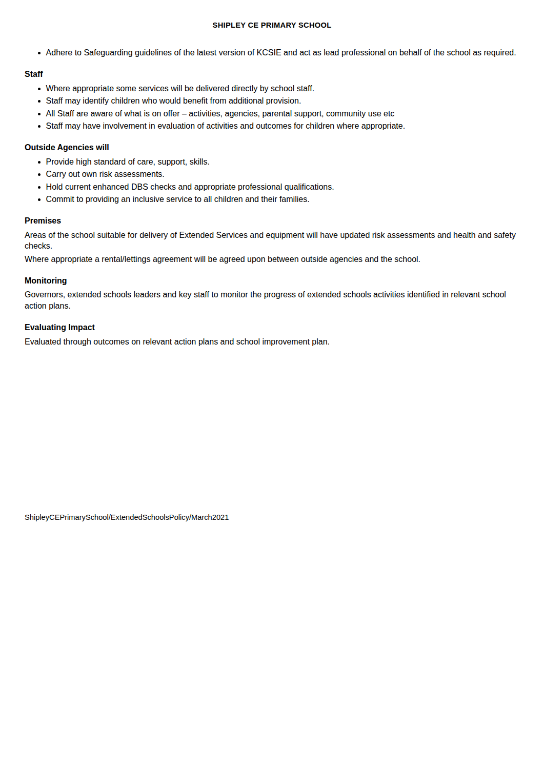SHIPLEY CE PRIMARY SCHOOL
Adhere to Safeguarding guidelines of the latest version of KCSIE and act as lead professional on behalf of the school as required.
Staff
Where appropriate some services will be delivered directly by school staff.
Staff may identify children who would benefit from additional provision.
All Staff are aware of what is on offer – activities, agencies, parental support, community use etc
Staff may have involvement in evaluation of activities and outcomes for children where appropriate.
Outside Agencies will
Provide high standard of care, support, skills.
Carry out own risk assessments.
Hold current enhanced DBS checks and appropriate professional qualifications.
Commit to providing an inclusive service to all children and their families.
Premises
Areas of the school suitable for delivery of Extended Services and equipment will have updated risk assessments and health and safety checks.
Where appropriate a rental/lettings agreement will be agreed upon between outside agencies and the school.
Monitoring
Governors, extended schools leaders and key staff to monitor the progress of extended schools activities identified in relevant school action plans.
Evaluating Impact
Evaluated through outcomes on relevant action plans and school improvement plan.
ShipleyCEPrimarySchool/ExtendedSchoolsPolicy/March2021